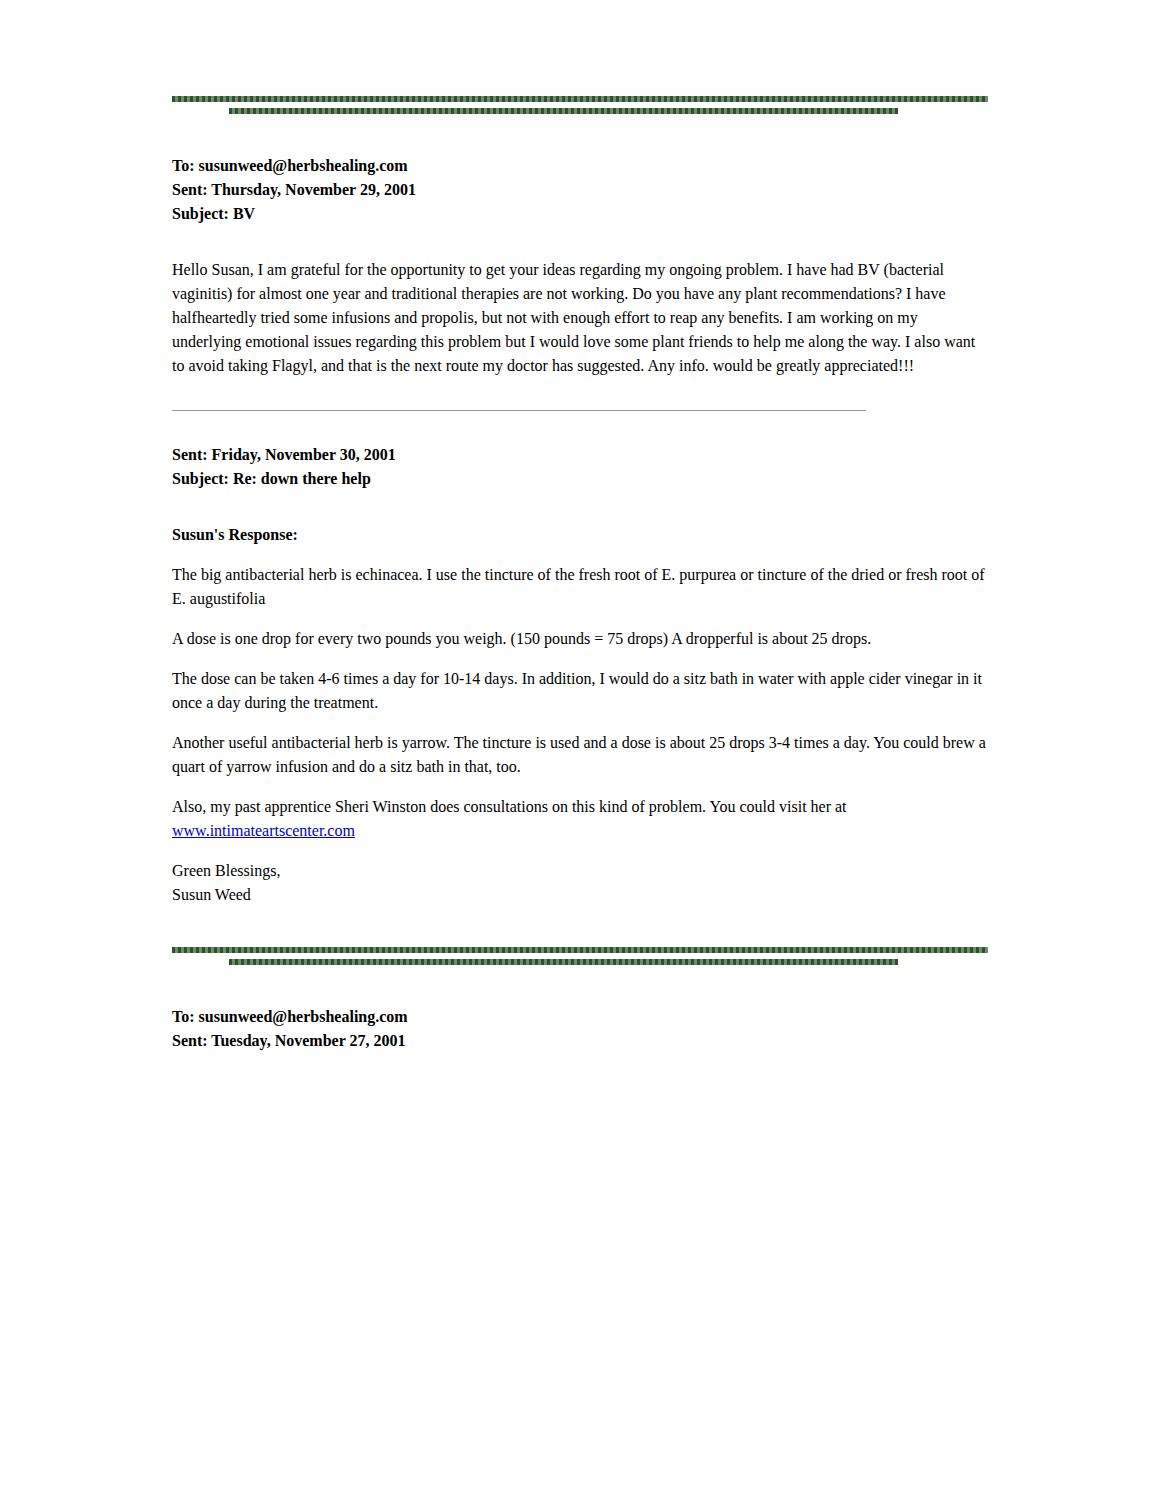To: susunweed@herbshealing.com
Sent: Thursday, November 29, 2001
Subject: BV
Hello Susan, I am grateful for the opportunity to get your ideas regarding my ongoing problem. I have had BV (bacterial vaginitis) for almost one year and traditional therapies are not working. Do you have any plant recommendations? I have halfheartedly tried some infusions and propolis, but not with enough effort to reap any benefits. I am working on my underlying emotional issues regarding this problem but I would love some plant friends to help me along the way. I also want to avoid taking Flagyl, and that is the next route my doctor has suggested. Any info. would be greatly appreciated!!!
Sent: Friday, November 30, 2001
Subject: Re: down there help
Susun's Response:
The big antibacterial herb is echinacea. I use the tincture of the fresh root of E. purpurea or tincture of the dried or fresh root of E. augustifolia
A dose is one drop for every two pounds you weigh. (150 pounds = 75 drops) A dropperful is about 25 drops.
The dose can be taken 4-6 times a day for 10-14 days. In addition, I would do a sitz bath in water with apple cider vinegar in it once a day during the treatment.
Another useful antibacterial herb is yarrow. The tincture is used and a dose is about 25 drops 3-4 times a day. You could brew a quart of yarrow infusion and do a sitz bath in that, too.
Also, my past apprentice Sheri Winston does consultations on this kind of problem. You could visit her at www.intimateartscenter.com
Green Blessings,
Susun Weed
To: susunweed@herbshealing.com
Sent: Tuesday, November 27, 2001